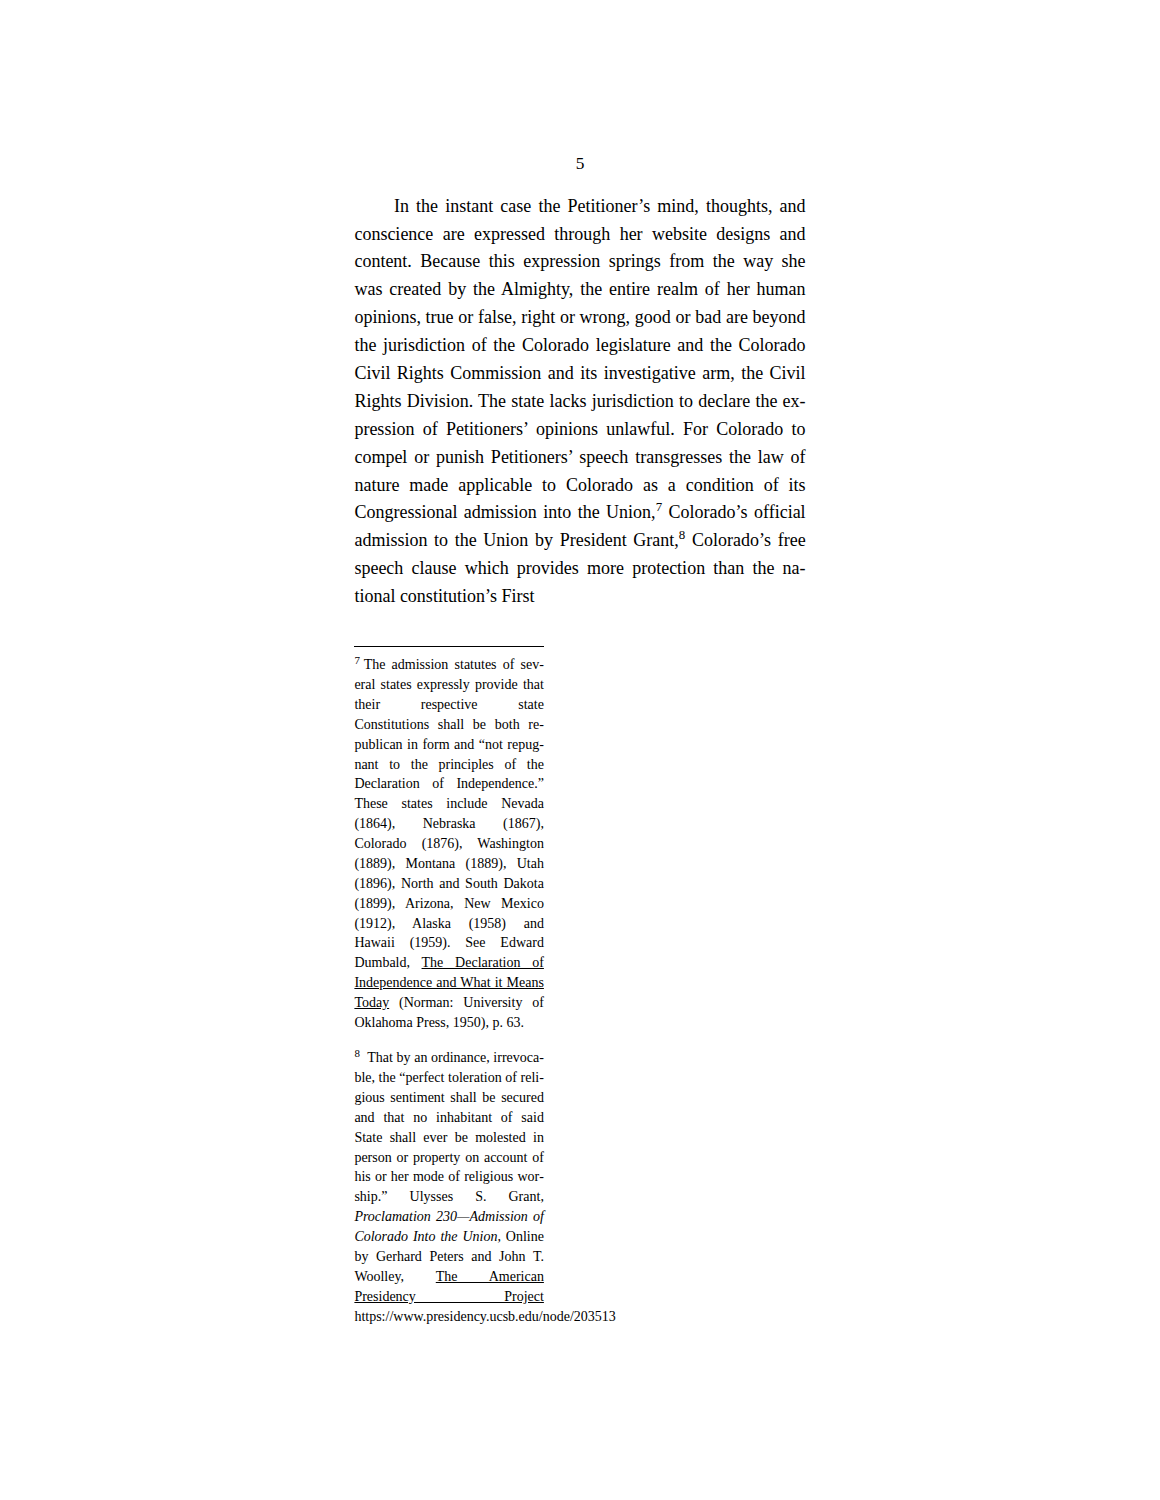5
In the instant case the Petitioner’s mind, thoughts, and conscience are expressed through her website designs and content. Because this expression springs from the way she was created by the Almighty, the entire realm of her human opinions, true or false, right or wrong, good or bad are beyond the jurisdiction of the Colorado legislature and the Colorado Civil Rights Commission and its investigative arm, the Civil Rights Division. The state lacks jurisdiction to declare the expression of Petitioners’ opinions unlawful. For Colorado to compel or punish Petitioners’ speech transgresses the law of nature made applicable to Colorado as a condition of its Congressional admission into the Union,7 Colorado’s official admission to the Union by President Grant,8 Colorado’s free speech clause which provides more protection than the national constitution’s First
7 The admission statutes of several states expressly provide that their respective state Constitutions shall be both republican in form and “not repugnant to the principles of the Declaration of Independence.” These states include Nevada (1864), Nebraska (1867), Colorado (1876), Washington (1889), Montana (1889), Utah (1896), North and South Dakota (1899), Arizona, New Mexico (1912), Alaska (1958) and Hawaii (1959). See Edward Dumbald, The Declaration of Independence and What it Means Today (Norman: University of Oklahoma Press, 1950), p. 63.
8 That by an ordinance, irrevocable, the “perfect toleration of religious sentiment shall be secured and that no inhabitant of said State shall ever be molested in person or property on account of his or her mode of religious worship.” Ulysses S. Grant, Proclamation 230—Admission of Colorado Into the Union, Online by Gerhard Peters and John T. Woolley, The American Presidency Project https://www.presidency.ucsb.edu/node/203513